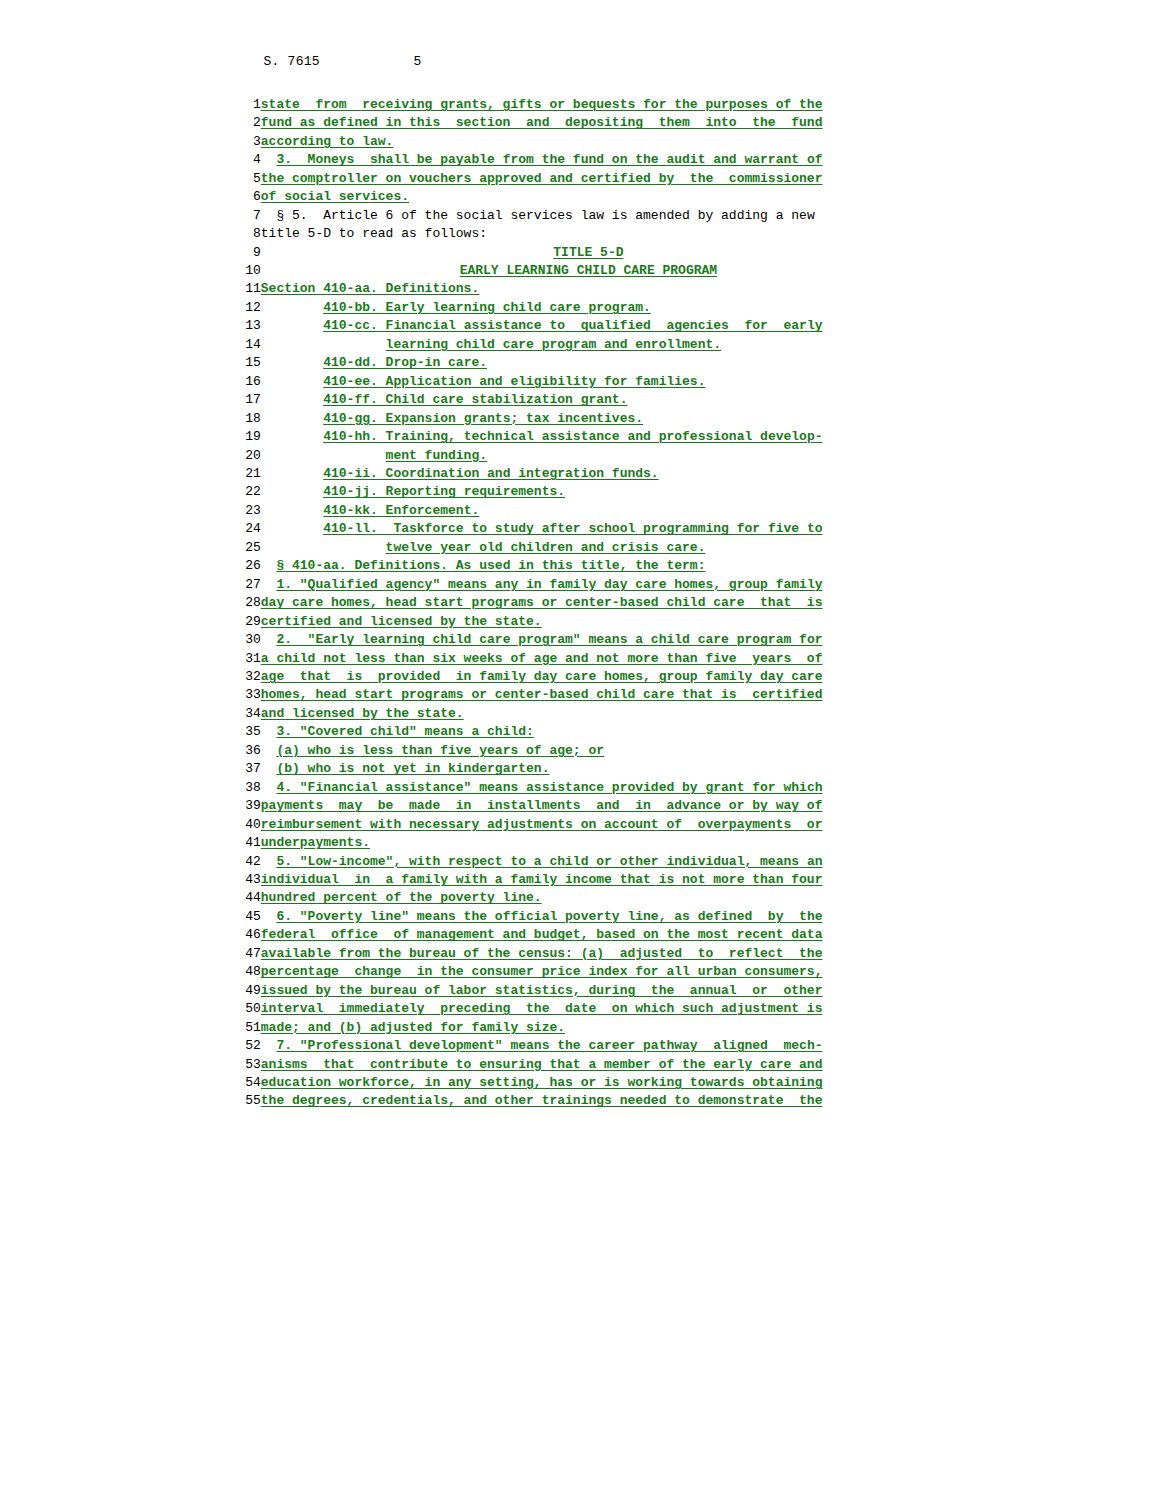S. 7615 5
| 1 | state from receiving grants, gifts or bequests for the purposes of the |
| 2 | fund as defined in this section and depositing them into the fund |
| 3 | according to law. |
| 4 | 3. Moneys shall be payable from the fund on the audit and warrant of |
| 5 | the comptroller on vouchers approved and certified by the commissioner |
| 6 | of social services. |
| 7 | § 5. Article 6 of the social services law is amended by adding a new |
| 8 | title 5-D to read as follows: |
| 9 | TITLE 5-D |
| 10 | EARLY LEARNING CHILD CARE PROGRAM |
| 11 | Section 410-aa. Definitions. |
| 12 | 410-bb. Early learning child care program. |
| 13 | 410-cc. Financial assistance to qualified agencies for early |
| 14 | learning child care program and enrollment. |
| 15 | 410-dd. Drop-in care. |
| 16 | 410-ee. Application and eligibility for families. |
| 17 | 410-ff. Child care stabilization grant. |
| 18 | 410-gg. Expansion grants; tax incentives. |
| 19 | 410-hh. Training, technical assistance and professional develop- |
| 20 | ment funding. |
| 21 | 410-ii. Coordination and integration funds. |
| 22 | 410-jj. Reporting requirements. |
| 23 | 410-kk. Enforcement. |
| 24 | 410-ll. Taskforce to study after school programming for five to |
| 25 | twelve year old children and crisis care. |
| 26 | § 410-aa. Definitions. As used in this title, the term: |
| 27 | 1. "Qualified agency" means any in family day care homes, group family |
| 28 | day care homes, head start programs or center-based child care that is |
| 29 | certified and licensed by the state. |
| 30 | 2. "Early learning child care program" means a child care program for |
| 31 | a child not less than six weeks of age and not more than five years of |
| 32 | age that is provided in family day care homes, group family day care |
| 33 | homes, head start programs or center-based child care that is certified |
| 34 | and licensed by the state. |
| 35 | 3. "Covered child" means a child: |
| 36 | (a) who is less than five years of age; or |
| 37 | (b) who is not yet in kindergarten. |
| 38 | 4. "Financial assistance" means assistance provided by grant for which |
| 39 | payments may be made in installments and in advance or by way of |
| 40 | reimbursement with necessary adjustments on account of overpayments or |
| 41 | underpayments. |
| 42 | 5. "Low-income", with respect to a child or other individual, means an |
| 43 | individual in a family with a family income that is not more than four |
| 44 | hundred percent of the poverty line. |
| 45 | 6. "Poverty line" means the official poverty line, as defined by the |
| 46 | federal office of management and budget, based on the most recent data |
| 47 | available from the bureau of the census: (a) adjusted to reflect the |
| 48 | percentage change in the consumer price index for all urban consumers, |
| 49 | issued by the bureau of labor statistics, during the annual or other |
| 50 | interval immediately preceding the date on which such adjustment is |
| 51 | made; and (b) adjusted for family size. |
| 52 | 7. "Professional development" means the career pathway aligned mech- |
| 53 | anisms that contribute to ensuring that a member of the early care and |
| 54 | education workforce, in any setting, has or is working towards obtaining |
| 55 | the degrees, credentials, and other trainings needed to demonstrate the |